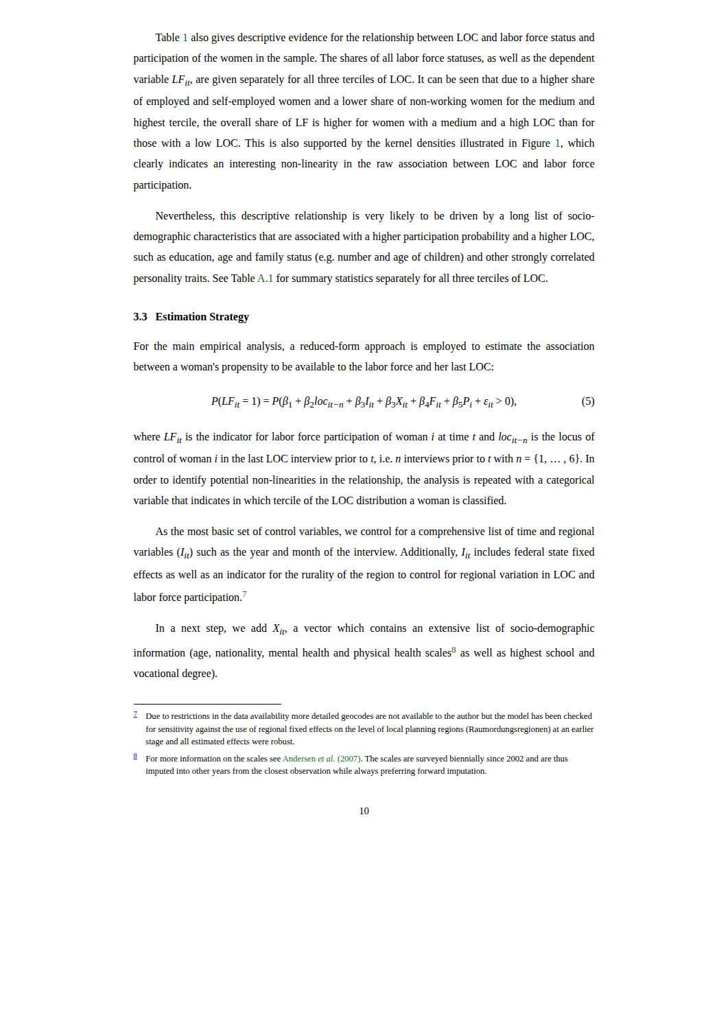Table 1 also gives descriptive evidence for the relationship between LOC and labor force status and participation of the women in the sample. The shares of all labor force statuses, as well as the dependent variable LFit, are given separately for all three terciles of LOC. It can be seen that due to a higher share of employed and self-employed women and a lower share of non-working women for the medium and highest tercile, the overall share of LF is higher for women with a medium and a high LOC than for those with a low LOC. This is also supported by the kernel densities illustrated in Figure 1, which clearly indicates an interesting non-linearity in the raw association between LOC and labor force participation.
Nevertheless, this descriptive relationship is very likely to be driven by a long list of socio-demographic characteristics that are associated with a higher participation probability and a higher LOC, such as education, age and family status (e.g. number and age of children) and other strongly correlated personality traits. See Table A.1 for summary statistics separately for all three terciles of LOC.
3.3 Estimation Strategy
For the main empirical analysis, a reduced-form approach is employed to estimate the association between a woman's propensity to be available to the labor force and her last LOC:
P(LFit = 1) = P(β1 + β2locit−n + β3Iit + β3Xit + β4Fit + β5Pi + εit > 0), (5)
where LFit is the indicator for labor force participation of woman i at time t and locit−n is the locus of control of woman i in the last LOC interview prior to t, i.e. n interviews prior to t with n = {1, … , 6}. In order to identify potential non-linearities in the relationship, the analysis is repeated with a categorical variable that indicates in which tercile of the LOC distribution a woman is classified.
As the most basic set of control variables, we control for a comprehensive list of time and regional variables (Iit) such as the year and month of the interview. Additionally, Iit includes federal state fixed effects as well as an indicator for the rurality of the region to control for regional variation in LOC and labor force participation.7
In a next step, we add Xit, a vector which contains an extensive list of socio-demographic information (age, nationality, mental health and physical health scales8 as well as highest school and vocational degree).
7 Due to restrictions in the data availability more detailed geocodes are not available to the author but the model has been checked for sensitivity against the use of regional fixed effects on the level of local planning regions (Raumordungsregionen) at an earlier stage and all estimated effects were robust.
8 For more information on the scales see Andersen et al. (2007). The scales are surveyed biennially since 2002 and are thus imputed into other years from the closest observation while always preferring forward imputation.
10